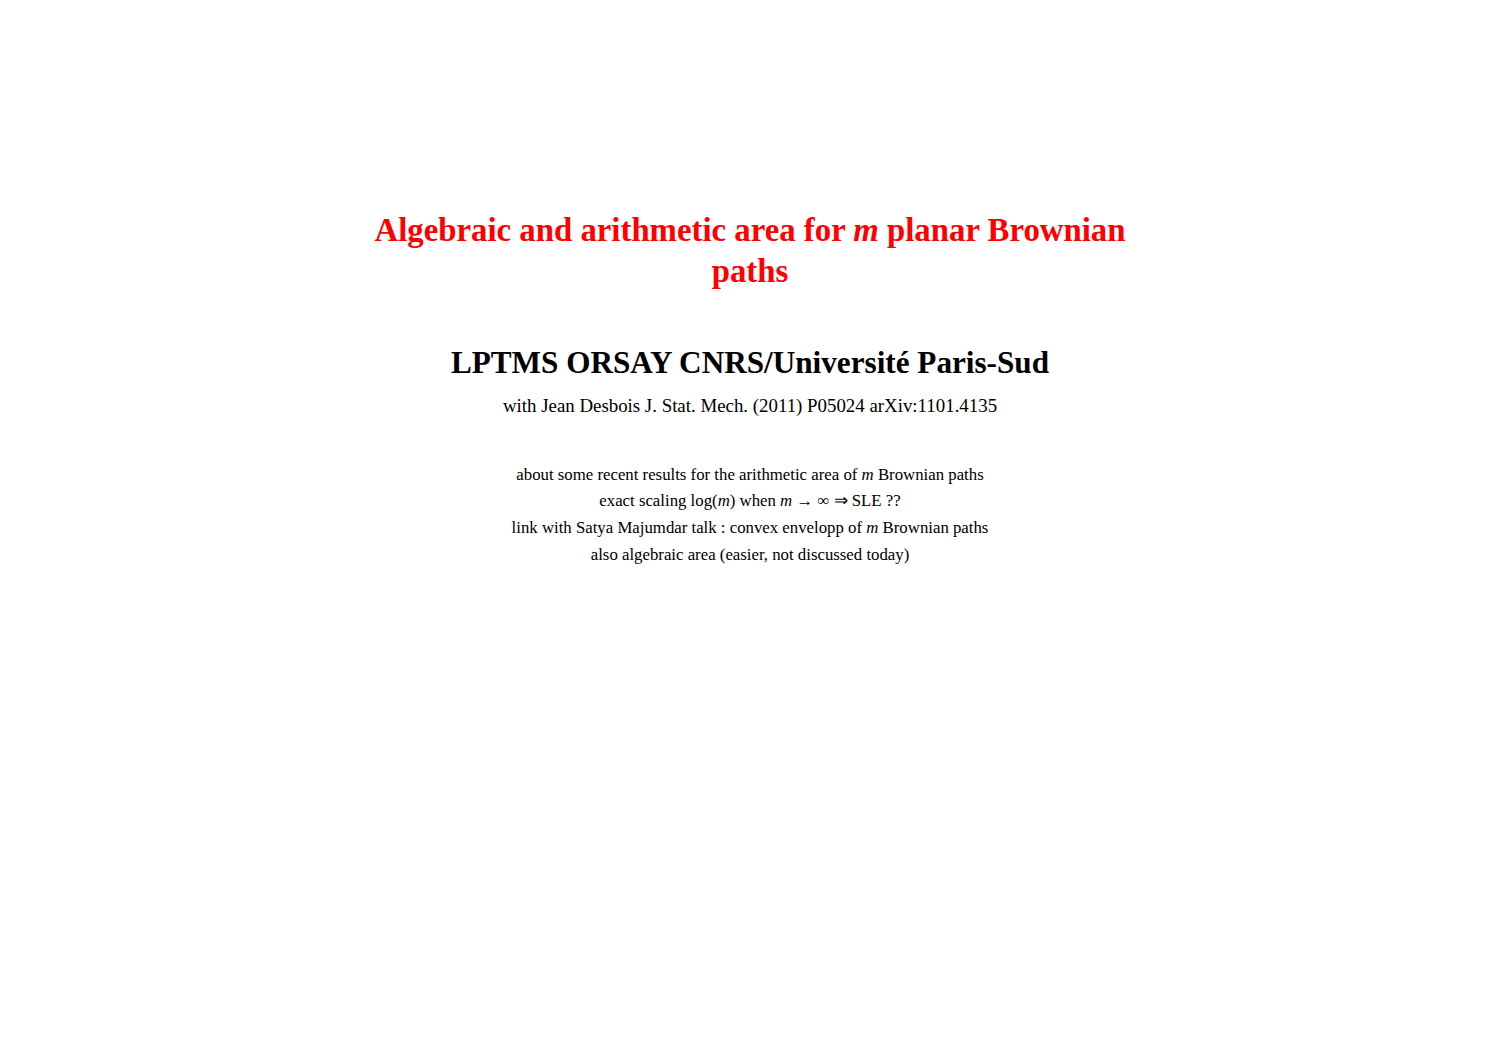Algebraic and arithmetic area for m planar Brownian paths
LPTMS ORSAY CNRS/Université Paris-Sud
with Jean Desbois J. Stat. Mech. (2011) P05024 arXiv:1101.4135
about some recent results for the arithmetic area of m Brownian paths
exact scaling log(m) when m → ∞ ⇒ SLE ??
link with Satya Majumdar talk : convex envelopp of m Brownian paths
also algebraic area (easier, not discussed today)